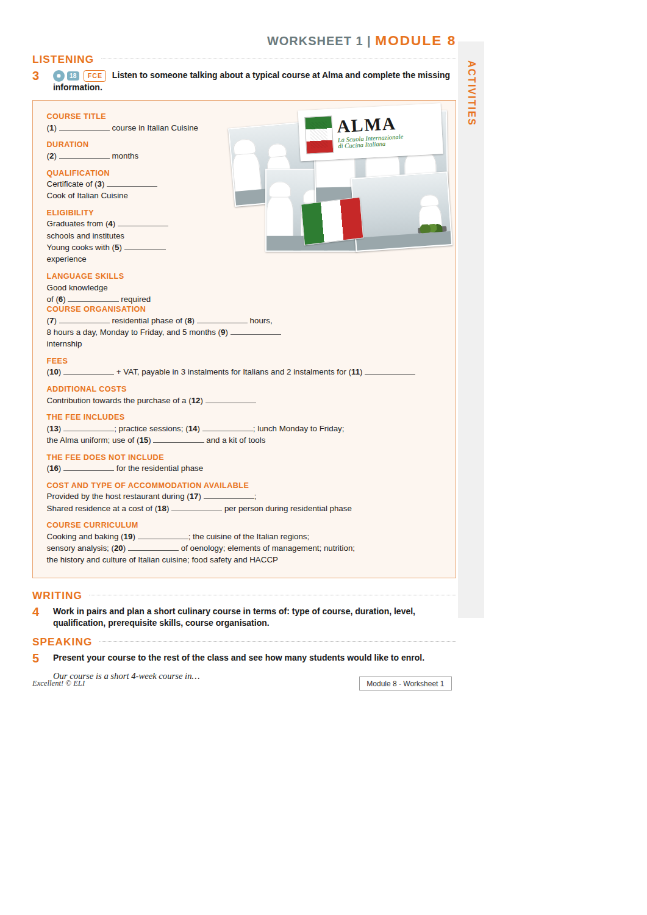ACTIVITIES
WORKSHEET 1 | MODULE 8
LISTENING
3
18 FCE Listen to someone talking about a typical course at Alma and complete the missing information.
ALMA
La Scuola Internazionale
di Cucina Italiana
COURSE TITLE
(1) course in Italian Cuisine
DURATION
(2) months
QUALIFICATION
Certificate of (3)
Cook of Italian Cuisine
ELIGIBILITY
Graduates from (4)
schools and institutes
Young cooks with (5)
experience
LANGUAGE SKILLS
Good knowledge
of (6) required
COURSE ORGANISATION
(7) residential phase of (8) hours,
8 hours a day, Monday to Friday, and 5 months (9)
internship
FEES
(10) + VAT, payable in 3 instalments for Italians and 2 instalments for (11)
ADDITIONAL COSTS
Contribution towards the purchase of a (12)
THE FEE INCLUDES
(13) ; practice sessions; (14) ; lunch Monday to Friday;
the Alma uniform; use of (15) and a kit of tools
THE FEE DOES NOT INCLUDE
(16) for the residential phase
COST AND TYPE OF ACCOMMODATION AVAILABLE
Provided by the host restaurant during (17) ;
Shared residence at a cost of (18) per person during residential phase
COURSE CURRICULUM
Cooking and baking (19) ; the cuisine of the Italian regions;
sensory analysis; (20) of oenology; elements of management; nutrition;
the history and culture of Italian cuisine; food safety and HACCP
WRITING
4
Work in pairs and plan a short culinary course in terms of: type of course, duration, level, qualification, prerequisite skills, course organisation.
SPEAKING
5
Present your course to the rest of the class and see how many students would like to enrol.
Our course is a short 4-week course in…
Excellent! © ELI
Module 8 - Worksheet 1